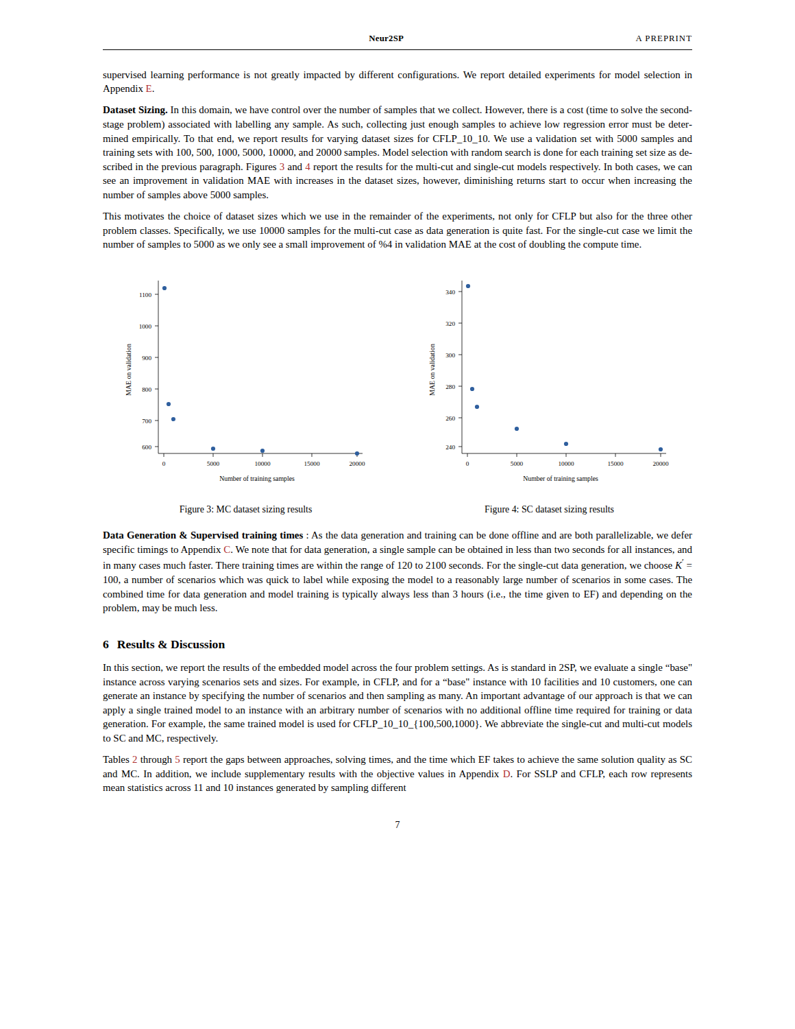Neur2SP Neur2SP A Preprint
supervised learning performance is not greatly impacted by different configurations. We report detailed experiments for model selection in Appendix E.
Dataset Sizing. In this domain, we have control over the number of samples that we collect. However, there is a cost (time to solve the second-stage problem) associated with labelling any sample. As such, collecting just enough samples to achieve low regression error must be determined empirically. To that end, we report results for varying dataset sizes for CFLP_10_10. We use a validation set with 5000 samples and training sets with 100, 500, 1000, 5000, 10000, and 20000 samples. Model selection with random search is done for each training set size as described in the previous paragraph. Figures 3 and 4 report the results for the multi-cut and single-cut models respectively. In both cases, we can see an improvement in validation MAE with increases in the dataset sizes, however, diminishing returns start to occur when increasing the number of samples above 5000 samples.
This motivates the choice of dataset sizes which we use in the remainder of the experiments, not only for CFLP but also for the three other problem classes. Specifically, we use 10000 samples for the multi-cut case as data generation is quite fast. For the single-cut case we limit the number of samples to 5000 as we only see a small improvement of %4 in validation MAE at the cost of doubling the compute time.
1100 1000 900 800 700 600 0 5000 10000 15000 20000 Number of training samples MAE on validation
Figure 3: MC dataset sizing results
340 320 300 280 260 240 0 5000 10000 15000 20000 Number of training samples MAE on validation
Figure 4: SC dataset sizing results
Data Generation & Supervised training times : As the data generation and training can be done offline and are both parallelizable, we defer specific timings to Appendix C. We note that for data generation, a single sample can be obtained in less than two seconds for all instances, and in many cases much faster. There training times are within the range of 120 to 2100 seconds. For the single-cut data generation, we choose K′ = 100, a number of scenarios which was quick to label while exposing the model to a reasonably large number of scenarios in some cases. The combined time for data generation and model training is typically always less than 3 hours (i.e., the time given to EF) and depending on the problem, may be much less.
6 Results & Discussion
In this section, we report the results of the embedded model across the four problem settings. As is standard in 2SP, we evaluate a single “base" instance across varying scenarios sets and sizes. For example, in CFLP, and for a “base" instance with 10 facilities and 10 customers, one can generate an instance by specifying the number of scenarios and then sampling as many. An important advantage of our approach is that we can apply a single trained model to an instance with an arbitrary number of scenarios with no additional offline time required for training or data generation. For example, the same trained model is used for CFLP_10_10_{100,500,1000}. We abbreviate the single-cut and multi-cut models to SC and MC, respectively.
Tables 2 through 5 report the gaps between approaches, solving times, and the time which EF takes to achieve the same solution quality as SC and MC. In addition, we include supplementary results with the objective values in Appendix D. For SSLP and CFLP, each row represents mean statistics across 11 and 10 instances generated by sampling different
7